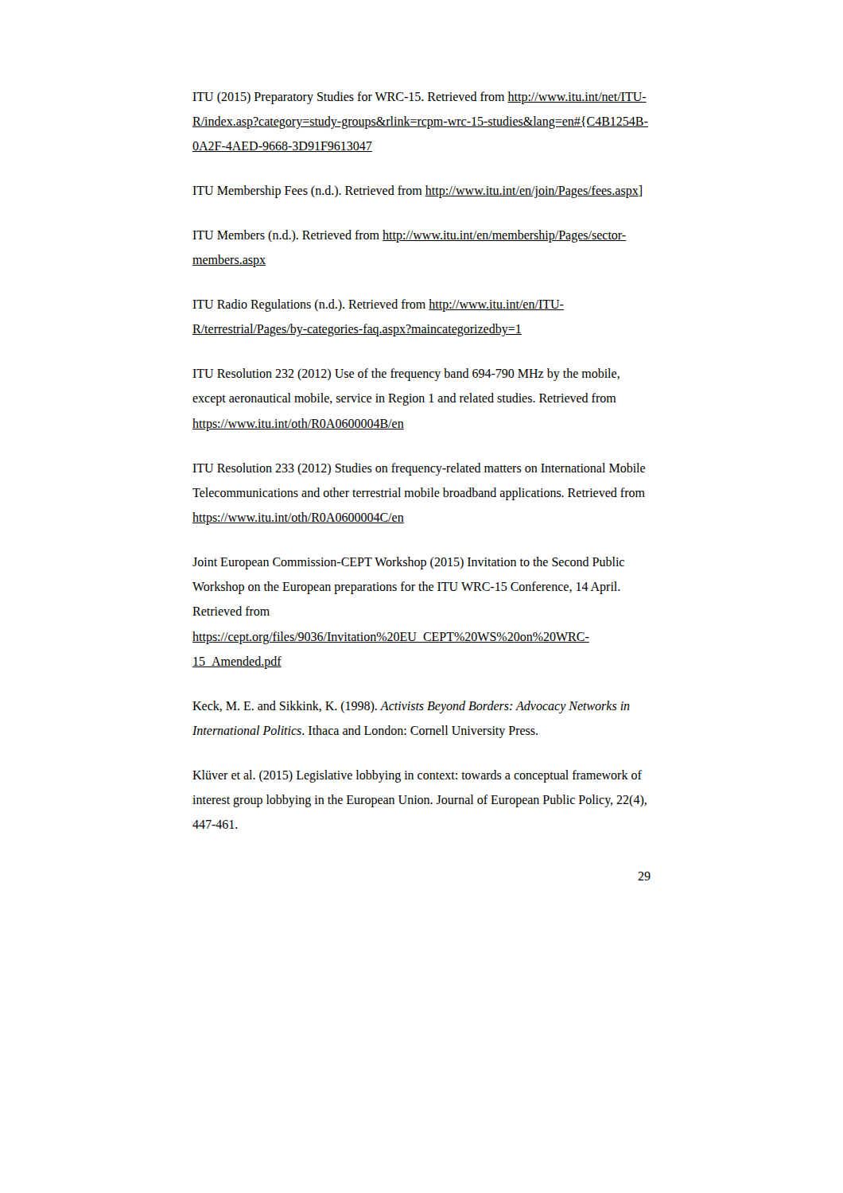ITU (2015) Preparatory Studies for WRC-15. Retrieved from http://www.itu.int/net/ITU-R/index.asp?category=study-groups&rlink=rcpm-wrc-15-studies&lang=en#{C4B1254B-0A2F-4AED-9668-3D91F9613047
ITU Membership Fees (n.d.). Retrieved from http://www.itu.int/en/join/Pages/fees.aspx]
ITU Members (n.d.). Retrieved from http://www.itu.int/en/membership/Pages/sector-members.aspx
ITU Radio Regulations (n.d.). Retrieved from http://www.itu.int/en/ITU-R/terrestrial/Pages/by-categories-faq.aspx?maincategorizedby=1
ITU Resolution 232 (2012) Use of the frequency band 694-790 MHz by the mobile, except aeronautical mobile, service in Region 1 and related studies. Retrieved from https://www.itu.int/oth/R0A0600004B/en
ITU Resolution 233 (2012) Studies on frequency-related matters on International Mobile Telecommunications and other terrestrial mobile broadband applications. Retrieved from https://www.itu.int/oth/R0A0600004C/en
Joint European Commission-CEPT Workshop (2015) Invitation to the Second Public Workshop on the European preparations for the ITU WRC-15 Conference, 14 April. Retrieved from https://cept.org/files/9036/Invitation%20EU_CEPT%20WS%20on%20WRC-15_Amended.pdf
Keck, M. E. and Sikkink, K. (1998). Activists Beyond Borders: Advocacy Networks in International Politics. Ithaca and London: Cornell University Press.
Klüver et al. (2015) Legislative lobbying in context: towards a conceptual framework of interest group lobbying in the European Union. Journal of European Public Policy, 22(4), 447-461.
29